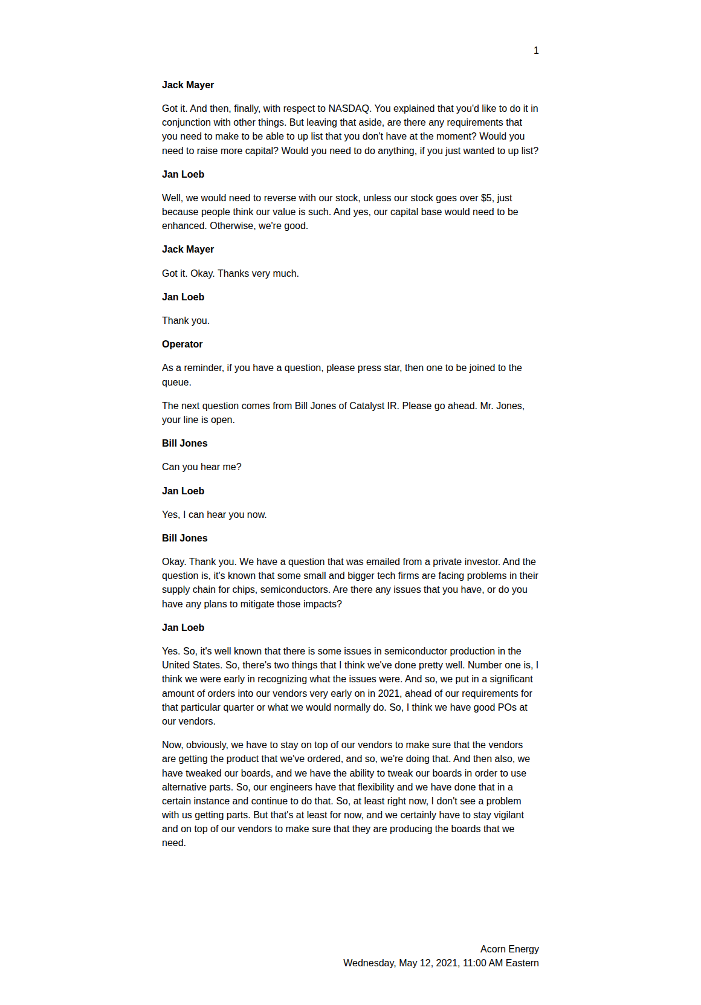1
Jack Mayer
Got it. And then, finally, with respect to NASDAQ. You explained that you'd like to do it in conjunction with other things. But leaving that aside, are there any requirements that you need to make to be able to up list that you don't have at the moment? Would you need to raise more capital? Would you need to do anything, if you just wanted to up list?
Jan Loeb
Well, we would need to reverse with our stock, unless our stock goes over $5, just because people think our value is such. And yes, our capital base would need to be enhanced. Otherwise, we're good.
Jack Mayer
Got it. Okay. Thanks very much.
Jan Loeb
Thank you.
Operator
As a reminder, if you have a question, please press star, then one to be joined to the queue.
The next question comes from Bill Jones of Catalyst IR. Please go ahead. Mr. Jones, your line is open.
Bill Jones
Can you hear me?
Jan Loeb
Yes, I can hear you now.
Bill Jones
Okay. Thank you. We have a question that was emailed from a private investor. And the question is, it's known that some small and bigger tech firms are facing problems in their supply chain for chips, semiconductors. Are there any issues that you have, or do you have any plans to mitigate those impacts?
Jan Loeb
Yes. So, it's well known that there is some issues in semiconductor production in the United States. So, there's two things that I think we've done pretty well. Number one is, I think we were early in recognizing what the issues were. And so, we put in a significant amount of orders into our vendors very early on in 2021, ahead of our requirements for that particular quarter or what we would normally do. So, I think we have good POs at our vendors.
Now, obviously, we have to stay on top of our vendors to make sure that the vendors are getting the product that we've ordered, and so, we're doing that. And then also, we have tweaked our boards, and we have the ability to tweak our boards in order to use alternative parts. So, our engineers have that flexibility and we have done that in a certain instance and continue to do that. So, at least right now, I don't see a problem with us getting parts. But that's at least for now, and we certainly have to stay vigilant and on top of our vendors to make sure that they are producing the boards that we need.
Acorn Energy
Wednesday, May 12, 2021, 11:00 AM Eastern